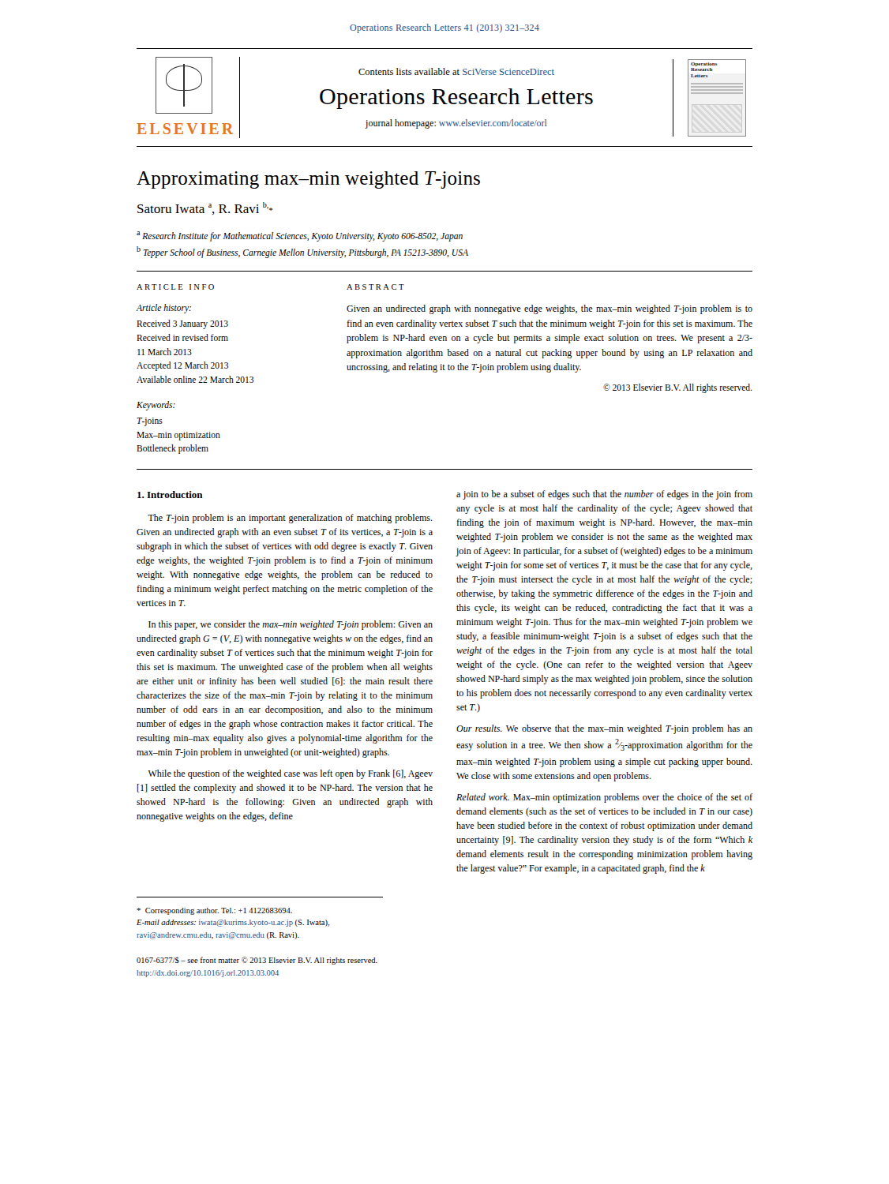Operations Research Letters 41 (2013) 321–324
ELSEVIER
Contents lists available at SciVerse ScienceDirect
Operations Research Letters
journal homepage: www.elsevier.com/locate/orl
Operations
Research
Letters
Approximating max–min weighted T-joins
Satoru Iwata a, R. Ravi b,*
a Research Institute for Mathematical Sciences, Kyoto University, Kyoto 606-8502, Japan
b Tepper School of Business, Carnegie Mellon University, Pittsburgh, PA 15213-3890, USA
Article info
Article history:
Received 3 January 2013
Received in revised form
11 March 2013
Accepted 12 March 2013
Available online 22 March 2013
Keywords:
T-joins
Max–min optimization
Bottleneck problem
Abstract
Given an undirected graph with nonnegative edge weights, the max–min weighted T-join problem is to find an even cardinality vertex subset T such that the minimum weight T-join for this set is maximum. The problem is NP-hard even on a cycle but permits a simple exact solution on trees. We present a 2/3-approximation algorithm based on a natural cut packing upper bound by using an LP relaxation and uncrossing, and relating it to the T-join problem using duality.
© 2013 Elsevier B.V. All rights reserved.
1. Introduction
The T-join problem is an important generalization of matching problems. Given an undirected graph with an even subset T of its vertices, a T-join is a subgraph in which the subset of vertices with odd degree is exactly T. Given edge weights, the weighted T-join problem is to find a T-join of minimum weight. With nonnegative edge weights, the problem can be reduced to finding a minimum weight perfect matching on the metric completion of the vertices in T.
In this paper, we consider the max–min weighted T-join problem: Given an undirected graph G = (V, E) with nonnegative weights w on the edges, find an even cardinality subset T of vertices such that the minimum weight T-join for this set is maximum. The unweighted case of the problem when all weights are either unit or infinity has been well studied [6]: the main result there characterizes the size of the max–min T-join by relating it to the minimum number of odd ears in an ear decomposition, and also to the minimum number of edges in the graph whose contraction makes it factor critical. The resulting min–max equality also gives a polynomial-time algorithm for the max–min T-join problem in unweighted (or unit-weighted) graphs.
While the question of the weighted case was left open by Frank [6], Ageev [1] settled the complexity and showed it to be NP-hard. The version that he showed NP-hard is the following: Given an undirected graph with nonnegative weights on the edges, define
a join to be a subset of edges such that the number of edges in the join from any cycle is at most half the cardinality of the cycle; Ageev showed that finding the join of maximum weight is NP-hard. However, the max–min weighted T-join problem we consider is not the same as the weighted max join of Ageev: In particular, for a subset of (weighted) edges to be a minimum weight T-join for some set of vertices T, it must be the case that for any cycle, the T-join must intersect the cycle in at most half the weight of the cycle; otherwise, by taking the symmetric difference of the edges in the T-join and this cycle, its weight can be reduced, contradicting the fact that it was a minimum weight T-join. Thus for the max–min weighted T-join problem we study, a feasible minimum-weight T-join is a subset of edges such that the weight of the edges in the T-join from any cycle is at most half the total weight of the cycle. (One can refer to the weighted version that Ageev showed NP-hard simply as the max weighted join problem, since the solution to his problem does not necessarily correspond to any even cardinality vertex set T.)
Our results. We observe that the max–min weighted T-join problem has an easy solution in a tree. We then show a 2⁄3-approximation algorithm for the max–min weighted T-join problem using a simple cut packing upper bound. We close with some extensions and open problems.
Related work. Max–min optimization problems over the choice of the set of demand elements (such as the set of vertices to be included in T in our case) have been studied before in the context of robust optimization under demand uncertainty [9]. The cardinality version they study is of the form “Which k demand elements result in the corresponding minimization problem having the largest value?” For example, in a capacitated graph, find the k
* Corresponding author. Tel.: +1 4122683694.
E-mail addresses: iwata@kurims.kyoto-u.ac.jp (S. Iwata),
ravi@andrew.cmu.edu, ravi@cmu.edu (R. Ravi).
0167-6377/$ – see front matter © 2013 Elsevier B.V. All rights reserved.
http://dx.doi.org/10.1016/j.orl.2013.03.004